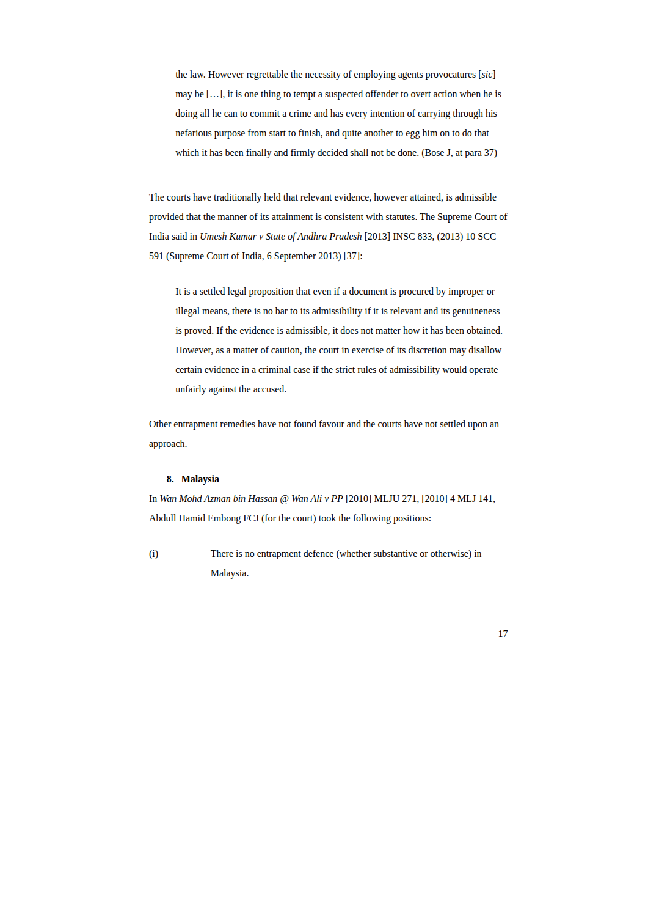the law. However regrettable the necessity of employing agents provocatures [sic] may be […], it is one thing to tempt a suspected offender to overt action when he is doing all he can to commit a crime and has every intention of carrying through his nefarious purpose from start to finish, and quite another to egg him on to do that which it has been finally and firmly decided shall not be done. (Bose J, at para 37)
The courts have traditionally held that relevant evidence, however attained, is admissible provided that the manner of its attainment is consistent with statutes. The Supreme Court of India said in Umesh Kumar v State of Andhra Pradesh [2013] INSC 833, (2013) 10 SCC 591 (Supreme Court of India, 6 September 2013) [37]:
It is a settled legal proposition that even if a document is procured by improper or illegal means, there is no bar to its admissibility if it is relevant and its genuineness is proved. If the evidence is admissible, it does not matter how it has been obtained. However, as a matter of caution, the court in exercise of its discretion may disallow certain evidence in a criminal case if the strict rules of admissibility would operate unfairly against the accused.
Other entrapment remedies have not found favour and the courts have not settled upon an approach.
8.
Malaysia
In Wan Mohd Azman bin Hassan @ Wan Ali v PP [2010] MLJU 271, [2010] 4 MLJ 141, Abdull Hamid Embong FCJ (for the court) took the following positions:
(i)
There is no entrapment defence (whether substantive or otherwise) in Malaysia.
17